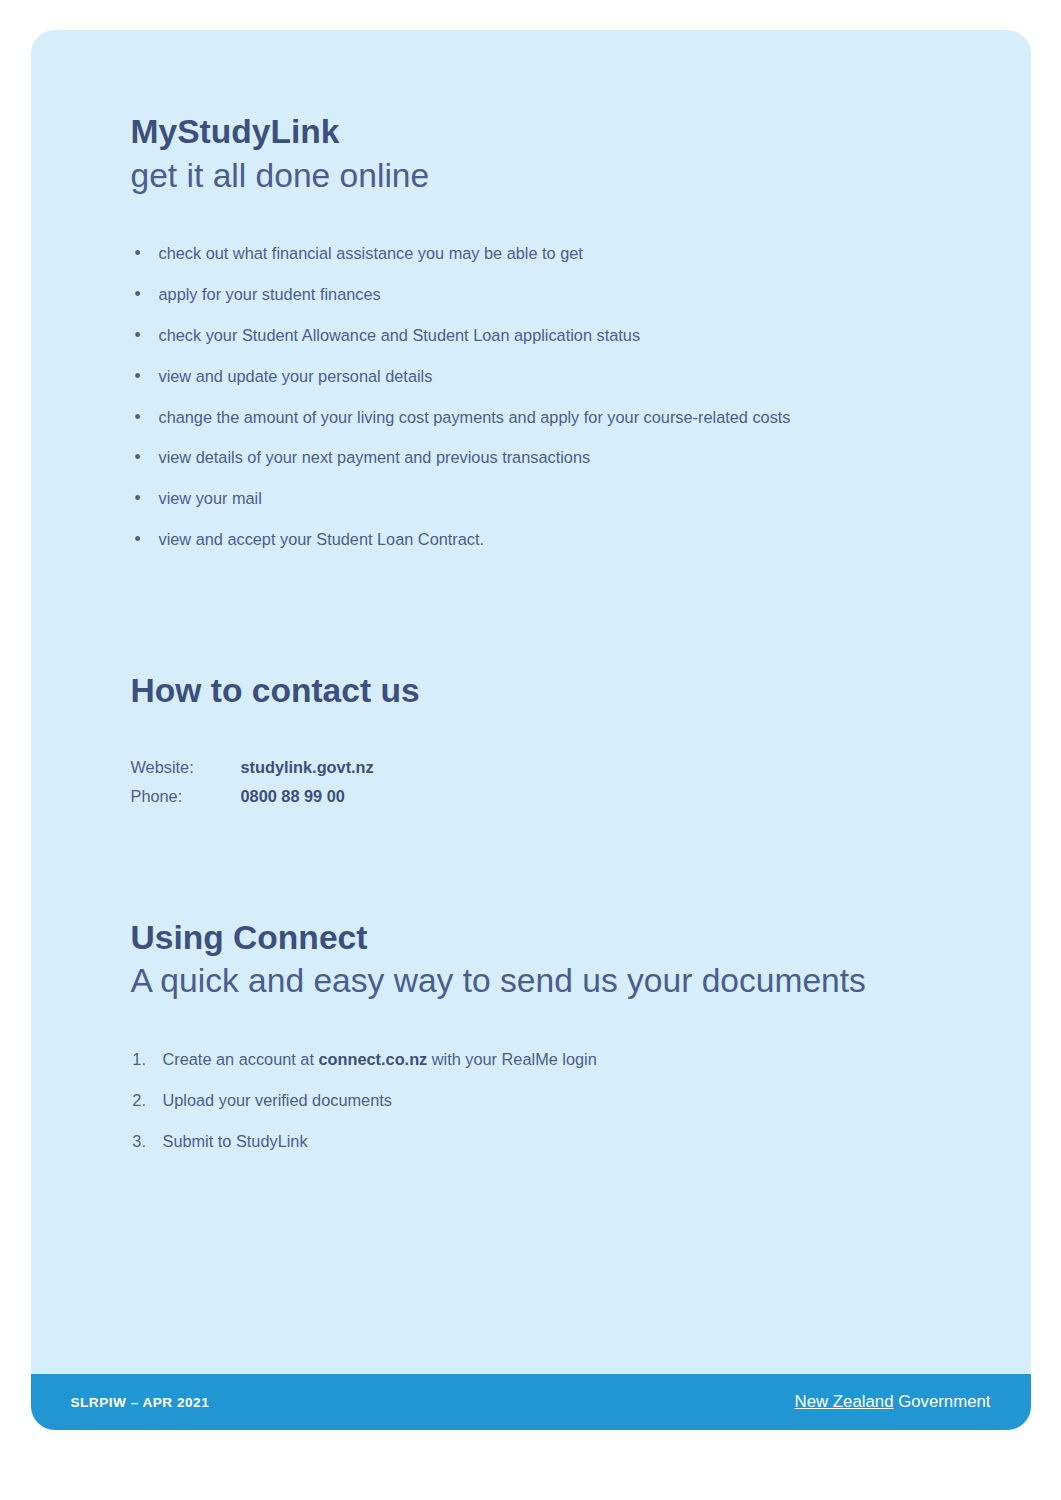MyStudyLink
get it all done online
check out what financial assistance you may be able to get
apply for your student finances
check your Student Allowance and Student Loan application status
view and update your personal details
change the amount of your living cost payments and apply for your course-related costs
view details of your next payment and previous transactions
view your mail
view and accept your Student Loan Contract.
How to contact us
| Website: | studylink.govt.nz |
| Phone: | 0800 88 99 00 |
Using ConnectA quick and easy way to send us your documents
Create an account at connect.co.nz with your RealMe login
Upload your verified documents
Submit to StudyLink
SLRPIW – APR 2021 New Zealand Government